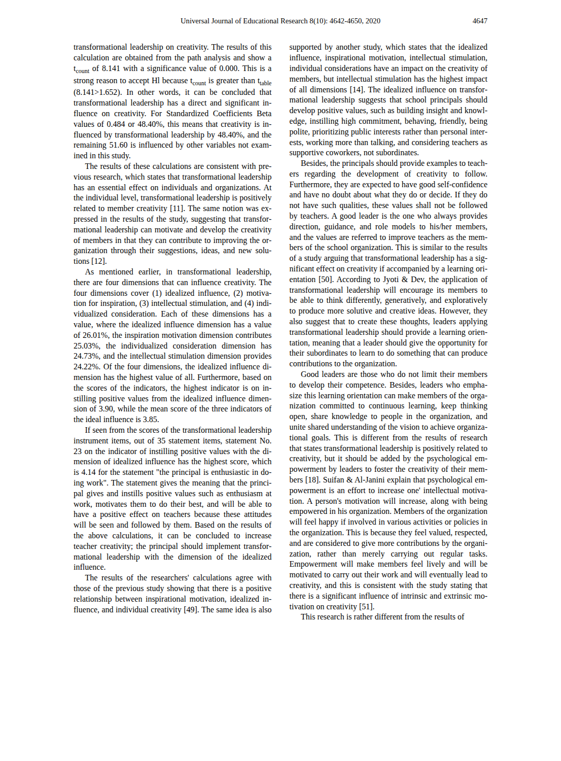Universal Journal of Educational Research 8(10): 4642-4650, 2020 4647
transformational leadership on creativity. The results of this calculation are obtained from the path analysis and show a tcount of 8.141 with a significance value of 0.000. This is a strong reason to accept Hl because tcount is greater than ttable (8.141>1.652). In other words, it can be concluded that transformational leadership has a direct and significant influence on creativity. For Standardized Coefficients Beta values of 0.484 or 48.40%, this means that creativity is influenced by transformational leadership by 48.40%, and the remaining 51.60 is influenced by other variables not examined in this study.
The results of these calculations are consistent with previous research, which states that transformational leadership has an essential effect on individuals and organizations. At the individual level, transformational leadership is positively related to member creativity [11]. The same notion was expressed in the results of the study, suggesting that transformational leadership can motivate and develop the creativity of members in that they can contribute to improving the organization through their suggestions, ideas, and new solutions [12].
As mentioned earlier, in transformational leadership, there are four dimensions that can influence creativity. The four dimensions cover (1) idealized influence, (2) motivation for inspiration, (3) intellectual stimulation, and (4) individualized consideration. Each of these dimensions has a value, where the idealized influence dimension has a value of 26.01%, the inspiration motivation dimension contributes 25.03%, the individualized consideration dimension has 24.73%, and the intellectual stimulation dimension provides 24.22%. Of the four dimensions, the idealized influence dimension has the highest value of all. Furthermore, based on the scores of the indicators, the highest indicator is on instilling positive values from the idealized influence dimension of 3.90, while the mean score of the three indicators of the ideal influence is 3.85.
If seen from the scores of the transformational leadership instrument items, out of 35 statement items, statement No. 23 on the indicator of instilling positive values with the dimension of idealized influence has the highest score, which is 4.14 for the statement "the principal is enthusiastic in doing work". The statement gives the meaning that the principal gives and instills positive values such as enthusiasm at work, motivates them to do their best, and will be able to have a positive effect on teachers because these attitudes will be seen and followed by them. Based on the results of the above calculations, it can be concluded to increase teacher creativity; the principal should implement transformational leadership with the dimension of the idealized influence.
The results of the researchers' calculations agree with those of the previous study showing that there is a positive relationship between inspirational motivation, idealized influence, and individual creativity [49]. The same idea is also supported by another study, which states that the idealized influence, inspirational motivation, intellectual stimulation, individual considerations have an impact on the creativity of members, but intellectual stimulation has the highest impact of all dimensions [14]. The idealized influence on transformational leadership suggests that school principals should develop positive values, such as building insight and knowledge, instilling high commitment, behaving, friendly, being polite, prioritizing public interests rather than personal interests, working more than talking, and considering teachers as supportive coworkers, not subordinates.
Besides, the principals should provide examples to teachers regarding the development of creativity to follow. Furthermore, they are expected to have good self-confidence and have no doubt about what they do or decide. If they do not have such qualities, these values shall not be followed by teachers. A good leader is the one who always provides direction, guidance, and role models to his/her members, and the values are referred to improve teachers as the members of the school organization. This is similar to the results of a study arguing that transformational leadership has a significant effect on creativity if accompanied by a learning orientation [50]. According to Jyoti & Dev, the application of transformational leadership will encourage its members to be able to think differently, generatively, and exploratively to produce more solutive and creative ideas. However, they also suggest that to create these thoughts, leaders applying transformational leadership should provide a learning orientation, meaning that a leader should give the opportunity for their subordinates to learn to do something that can produce contributions to the organization.
Good leaders are those who do not limit their members to develop their competence. Besides, leaders who emphasize this learning orientation can make members of the organization committed to continuous learning, keep thinking open, share knowledge to people in the organization, and unite shared understanding of the vision to achieve organizational goals. This is different from the results of research that states transformational leadership is positively related to creativity, but it should be added by the psychological empowerment by leaders to foster the creativity of their members [18]. Suifan & Al-Janini explain that psychological empowerment is an effort to increase one' intellectual motivation. A person's motivation will increase, along with being empowered in his organization. Members of the organization will feel happy if involved in various activities or policies in the organization. This is because they feel valued, respected, and are considered to give more contributions by the organization, rather than merely carrying out regular tasks. Empowerment will make members feel lively and will be motivated to carry out their work and will eventually lead to creativity, and this is consistent with the study stating that there is a significant influence of intrinsic and extrinsic motivation on creativity [51].
This research is rather different from the results of